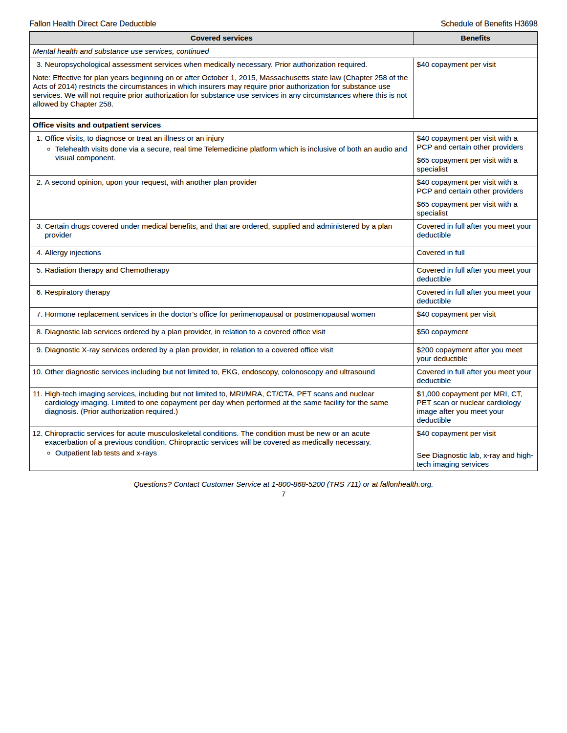Fallon Health Direct Care Deductible
Schedule of Benefits H3698
| Covered services | Benefits |
| --- | --- |
| Mental health and substance use services, continued |
| Neuropsychological assessment services when medically necessary. Prior authorization required. Note: Effective for plan years beginning on or after October 1, 2015, Massachusetts state law (Chapter 258 of the Acts of 2014) restricts the circumstances in which insurers may require prior authorization for substance use services. We will not require prior authorization for substance use services in any circumstances where this is not allowed by Chapter 258. | $40 copayment per visit |
| Office visits and outpatient services |
| Office visits, to diagnose or treat an illness or an injury Telehealth visits done via a secure, real time Telemedicine platform which is inclusive of both an audio and visual component. | $40 copayment per visit with a PCP and certain other providers $65 copayment per visit with a specialist |
| A second opinion, upon your request, with another plan provider | $40 copayment per visit with a PCP and certain other providers $65 copayment per visit with a specialist |
| Certain drugs covered under medical benefits, and that are ordered, supplied and administered by a plan provider | Covered in full after you meet your deductible |
| Allergy injections | Covered in full |
| Radiation therapy and Chemotherapy | Covered in full after you meet your deductible |
| Respiratory therapy | Covered in full after you meet your deductible |
| Hormone replacement services in the doctor’s office for perimenopausal or postmenopausal women | $40 copayment per visit |
| Diagnostic lab services ordered by a plan provider, in relation to a covered office visit | $50 copayment |
| Diagnostic X-ray services ordered by a plan provider, in relation to a covered office visit | $200 copayment after you meet your deductible |
| Other diagnostic services including but not limited to, EKG, endoscopy, colonoscopy and ultrasound | Covered in full after you meet your deductible |
| High-tech imaging services, including but not limited to, MRI/MRA, CT/CTA, PET scans and nuclear cardiology imaging. Limited to one copayment per day when performed at the same facility for the same diagnosis. (Prior authorization required.) | $1,000 copayment per MRI, CT, PET scan or nuclear cardiology image after you meet your deductible |
| Chiropractic services for acute musculoskeletal conditions. The condition must be new or an acute exacerbation of a previous condition. Chiropractic services will be covered as medically necessary. Outpatient lab tests and x-rays | $40 copayment per visit See Diagnostic lab, x-ray and high-tech imaging services |
Questions? Contact Customer Service at 1-800-868-5200 (TRS 711) or at fallonhealth.org.
7